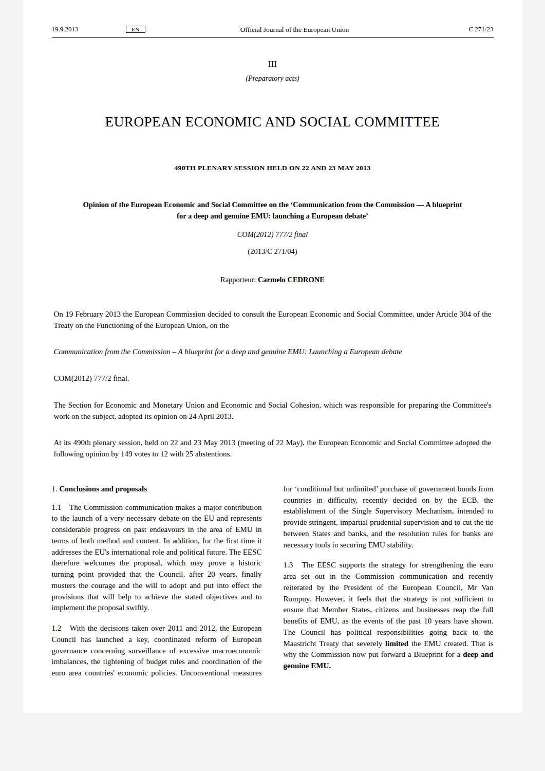19.9.2013
EN
Official Journal of the European Union
C 271/23
III
(Preparatory acts)
EUROPEAN ECONOMIC AND SOCIAL COMMITTEE
490TH PLENARY SESSION HELD ON 22 AND 23 MAY 2013
Opinion of the European Economic and Social Committee on the ‘Communication from the Commission — A blueprint for a deep and genuine EMU: launching a European debate’
COM(2012) 777/2 final
(2013/C 271/04)
Rapporteur: Carmelo CEDRONE
On 19 February 2013 the European Commission decided to consult the European Economic and Social Committee, under Article 304 of the Treaty on the Functioning of the European Union, on the
Communication from the Commission – A blueprint for a deep and genuine EMU: Launching a European debate
COM(2012) 777/2 final.
The Section for Economic and Monetary Union and Economic and Social Cohesion, which was responsible for preparing the Committee's work on the subject, adopted its opinion on 24 April 2013.
At its 490th plenary session, held on 22 and 23 May 2013 (meeting of 22 May), the European Economic and Social Committee adopted the following opinion by 149 votes to 12 with 25 abstentions.
1. Conclusions and proposals
1.1 The Commission communication makes a major contribution to the launch of a very necessary debate on the EU and represents considerable progress on past endeavours in the area of EMU in terms of both method and content. In addition, for the first time it addresses the EU's international role and political future. The EESC therefore welcomes the proposal, which may prove a historic turning point provided that the Council, after 20 years, finally musters the courage and the will to adopt and put into effect the provisions that will help to achieve the stated objectives and to implement the proposal swiftly.
1.2 With the decisions taken over 2011 and 2012, the European Council has launched a key, coordinated reform of European governance concerning surveillance of excessive macroeconomic imbalances, the tightening of budget rules and coordination of the euro area countries' economic policies. Unconventional measures for ‘conditional but unlimited’ purchase of government bonds from countries in difficulty, recently decided on by the ECB, the establishment of the Single Supervisory Mechanism, intended to provide stringent, impartial prudential supervision and to cut the tie between States and banks, and the resolution rules for banks are necessary tools in securing EMU stability.
1.3 The EESC supports the strategy for strengthening the euro area set out in the Commission communication and recently reiterated by the President of the European Council, Mr Van Rompuy. However, it feels that the strategy is not sufficient to ensure that Member States, citizens and businesses reap the full benefits of EMU, as the events of the past 10 years have shown. The Council has political responsibilities going back to the Maastricht Treaty that severely limited the EMU created. That is why the Commission now put forward a Blueprint for a deep and genuine EMU.